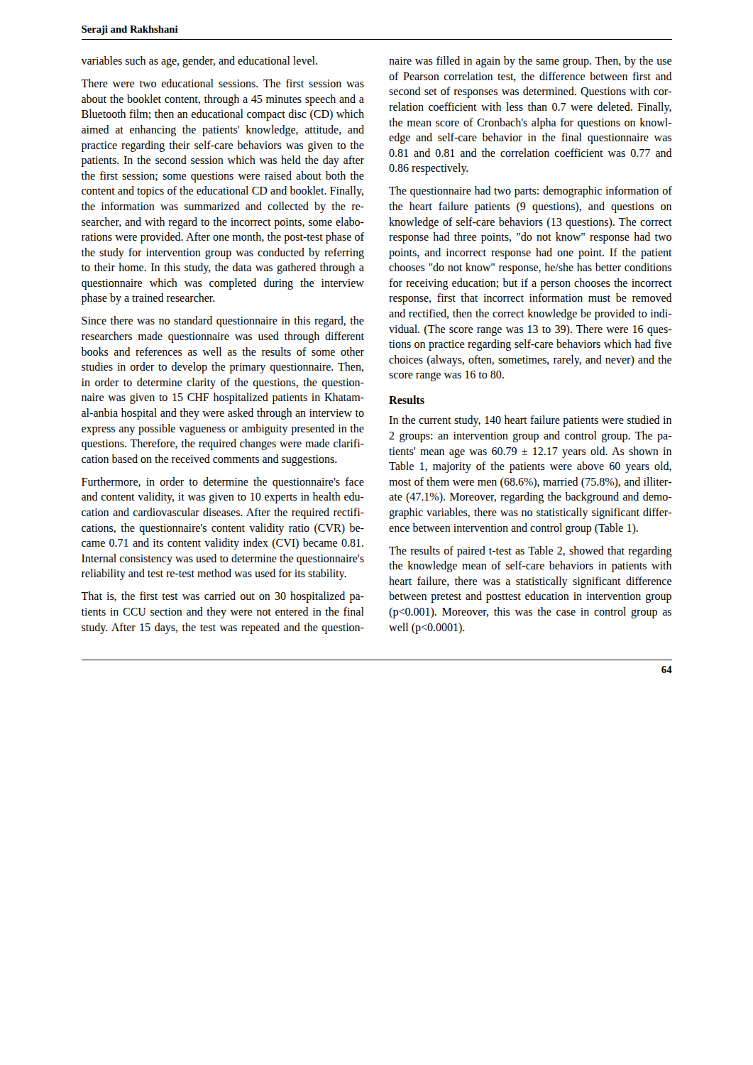Seraji and Rakhshani
variables such as age, gender, and educational level.
There were two educational sessions. The first session was about the booklet content, through a 45 minutes speech and a Bluetooth film; then an educational compact disc (CD) which aimed at enhancing the patients' knowledge, attitude, and practice regarding their self-care behaviors was given to the patients. In the second session which was held the day after the first session; some questions were raised about both the content and topics of the educational CD and booklet. Finally, the information was summarized and collected by the researcher, and with regard to the incorrect points, some elaborations were provided. After one month, the post-test phase of the study for intervention group was conducted by referring to their home. In this study, the data was gathered through a questionnaire which was completed during the interview phase by a trained researcher.
Since there was no standard questionnaire in this regard, the researchers made questionnaire was used through different books and references as well as the results of some other studies in order to develop the primary questionnaire. Then, in order to determine clarity of the questions, the questionnaire was given to 15 CHF hospitalized patients in Khatam-al-anbia hospital and they were asked through an interview to express any possible vagueness or ambiguity presented in the questions. Therefore, the required changes were made clarification based on the received comments and suggestions.
Furthermore, in order to determine the questionnaire's face and content validity, it was given to 10 experts in health education and cardiovascular diseases. After the required rectifications, the questionnaire's content validity ratio (CVR) became 0.71 and its content validity index (CVI) became 0.81. Internal consistency was used to determine the questionnaire's reliability and test re-test method was used for its stability.
That is, the first test was carried out on 30 hospitalized patients in CCU section and they were not entered in the final study. After 15 days, the test was repeated and the questionnaire was filled in again by the same group. Then, by the use of Pearson correlation test, the difference between first and second set of responses was determined. Questions with correlation coefficient with less than 0.7 were deleted. Finally, the mean score of Cronbach's alpha for questions on knowledge and self-care behavior in the final questionnaire was 0.81 and 0.81 and the correlation coefficient was 0.77 and 0.86 respectively.
The questionnaire had two parts: demographic information of the heart failure patients (9 questions), and questions on knowledge of self-care behaviors (13 questions). The correct response had three points, "do not know" response had two points, and incorrect response had one point. If the patient chooses "do not know" response, he/she has better conditions for receiving education; but if a person chooses the incorrect response, first that incorrect information must be removed and rectified, then the correct knowledge be provided to individual. (The score range was 13 to 39). There were 16 questions on practice regarding self-care behaviors which had five choices (always, often, sometimes, rarely, and never) and the score range was 16 to 80.
Results
In the current study, 140 heart failure patients were studied in 2 groups: an intervention group and control group. The patients' mean age was 60.79 ± 12.17 years old. As shown in Table 1, majority of the patients were above 60 years old, most of them were men (68.6%), married (75.8%), and illiterate (47.1%). Moreover, regarding the background and demographic variables, there was no statistically significant difference between intervention and control group (Table 1).
The results of paired t-test as Table 2, showed that regarding the knowledge mean of self-care behaviors in patients with heart failure, there was a statistically significant difference between pretest and posttest education in intervention group (p<0.001). Moreover, this was the case in control group as well (p<0.0001).
64